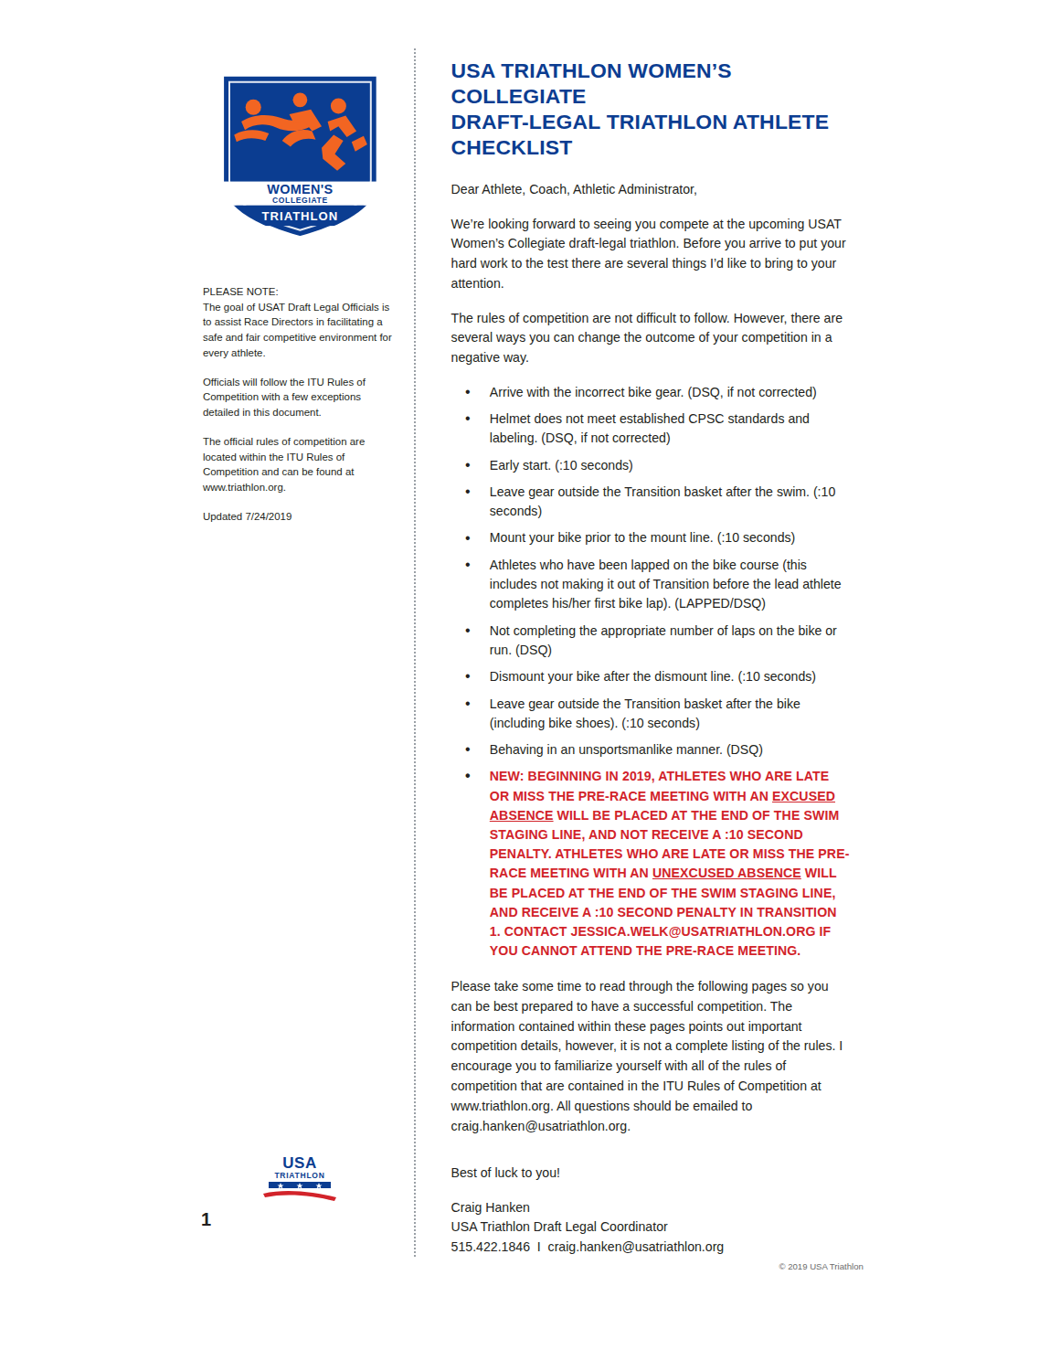WOMEN'S COLLEGIATE TRIATHLON
PLEASE NOTE:
The goal of USAT Draft Legal Officials is to assist Race Directors in facilitating a safe and fair competitive environment for every athlete.
Officials will follow the ITU Rules of Competition with a few exceptions detailed in this document.
The official rules of competition are located within the ITU Rules of Competition and can be found at www.triathlon.org.
Updated 7/24/2019
USA TRIATHLON
1
USA Triathlon Women’s Collegiate
Draft-Legal Triathlon Athlete Checklist
Dear Athlete, Coach, Athletic Administrator,
We’re looking forward to seeing you compete at the upcoming USAT Women’s Collegiate draft-legal triathlon. Before you arrive to put your hard work to the test there are several things I’d like to bring to your attention.
The rules of competition are not difficult to follow. However, there are several ways you can change the outcome of your competition in a negative way.
Arrive with the incorrect bike gear. (DSQ, if not corrected)
Helmet does not meet established CPSC standards and labeling. (DSQ, if not corrected)
Early start. (:10 seconds)
Leave gear outside the Transition basket after the swim. (:10 seconds)
Mount your bike prior to the mount line. (:10 seconds)
Athletes who have been lapped on the bike course (this includes not making it out of Transition before the lead athlete completes his/her first bike lap). (LAPPED/DSQ)
Not completing the appropriate number of laps on the bike or run. (DSQ)
Dismount your bike after the dismount line. (:10 seconds)
Leave gear outside the Transition basket after the bike (including bike shoes). (:10 seconds)
Behaving in an unsportsmanlike manner. (DSQ)
New: Beginning in 2019, athletes who are late or miss the pre-race meeting with an excused absence will be placed at the end of the swim staging line, and not receive a :10 second penalty. Athletes who are late or miss the pre-race meeting with an unexcused absence will be placed at the end of the swim staging line, and receive a :10 second penalty in Transition 1. Contact jessica.welk@usatriathlon.org if you cannot attend the pre-race meeting.
Please take some time to read through the following pages so you can be best prepared to have a successful competition. The information contained within these pages points out important competition details, however, it is not a complete listing of the rules. I encourage you to familiarize yourself with all of the rules of competition that are contained in the ITU Rules of Competition at www.triathlon.org. All questions should be emailed to craig.hanken@usatriathlon.org.
Best of luck to you!
Craig Hanken
USA Triathlon Draft Legal Coordinator
515.422.1846 I craig.hanken@usatriathlon.org
© 2019 USA Triathlon